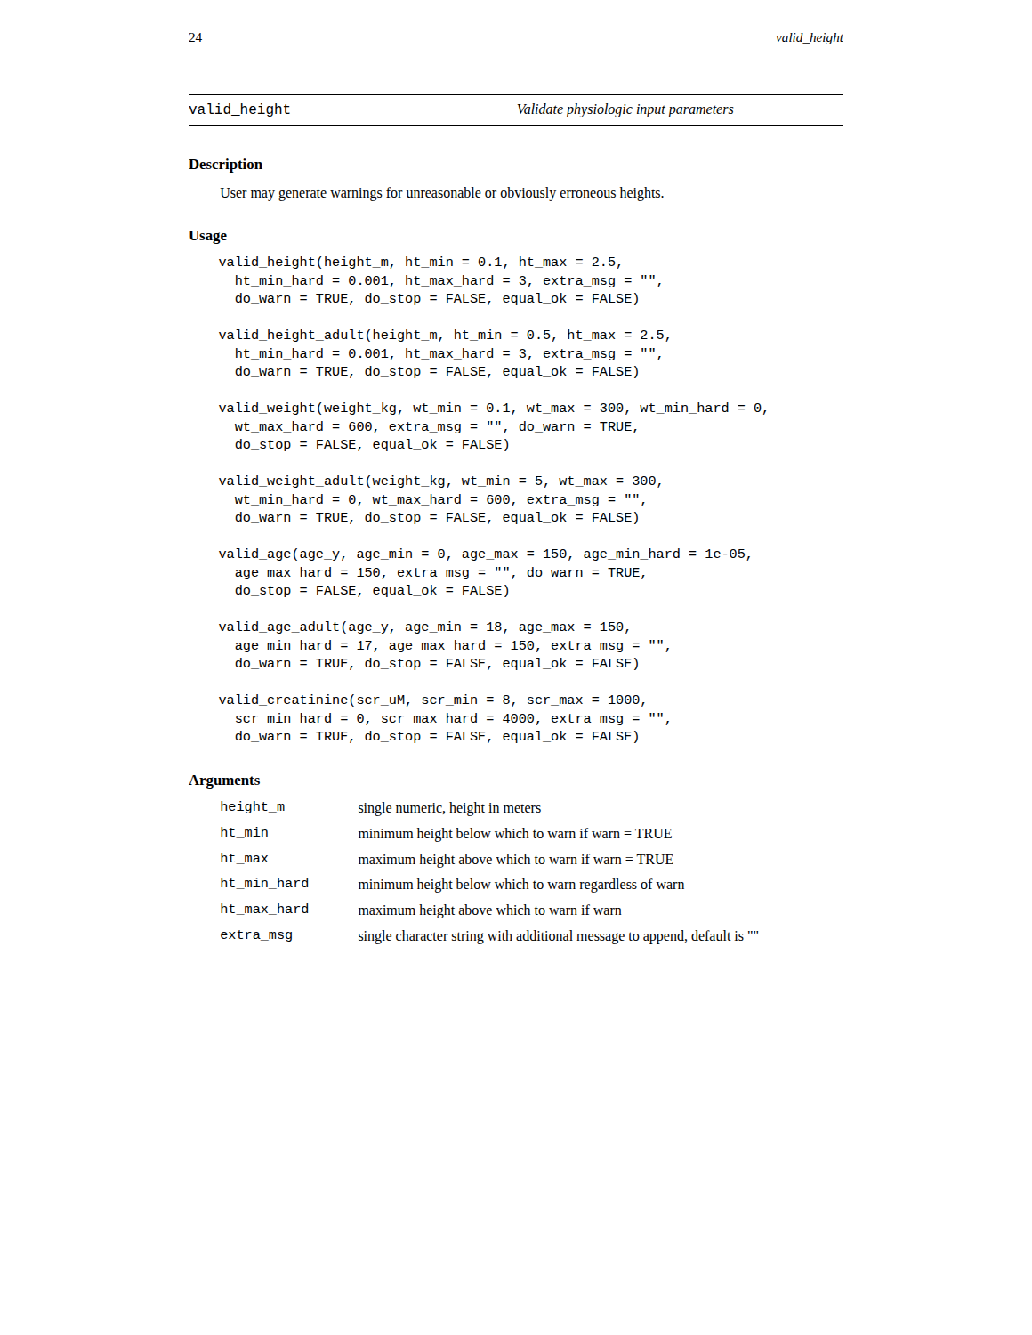24 valid_height
valid_height Validate physiologic input parameters
Description
User may generate warnings for unreasonable or obviously erroneous heights.
Usage
valid_height(height_m, ht_min = 0.1, ht_max = 2.5,
  ht_min_hard = 0.001, ht_max_hard = 3, extra_msg = "",
  do_warn = TRUE, do_stop = FALSE, equal_ok = FALSE)

valid_height_adult(height_m, ht_min = 0.5, ht_max = 2.5,
  ht_min_hard = 0.001, ht_max_hard = 3, extra_msg = "",
  do_warn = TRUE, do_stop = FALSE, equal_ok = FALSE)

valid_weight(weight_kg, wt_min = 0.1, wt_max = 300, wt_min_hard = 0,
  wt_max_hard = 600, extra_msg = "", do_warn = TRUE,
  do_stop = FALSE, equal_ok = FALSE)

valid_weight_adult(weight_kg, wt_min = 5, wt_max = 300,
  wt_min_hard = 0, wt_max_hard = 600, extra_msg = "",
  do_warn = TRUE, do_stop = FALSE, equal_ok = FALSE)

valid_age(age_y, age_min = 0, age_max = 150, age_min_hard = 1e-05,
  age_max_hard = 150, extra_msg = "", do_warn = TRUE,
  do_stop = FALSE, equal_ok = FALSE)

valid_age_adult(age_y, age_min = 18, age_max = 150,
  age_min_hard = 17, age_max_hard = 150, extra_msg = "",
  do_warn = TRUE, do_stop = FALSE, equal_ok = FALSE)

valid_creatinine(scr_uM, scr_min = 8, scr_max = 1000,
  scr_min_hard = 0, scr_max_hard = 4000, extra_msg = "",
  do_warn = TRUE, do_stop = FALSE, equal_ok = FALSE)
Arguments
height_m
single numeric, height in meters
ht_min
minimum height below which to warn if warn = TRUE
ht_max
maximum height above which to warn if warn = TRUE
ht_min_hard
minimum height below which to warn regardless of warn
ht_max_hard
maximum height above which to warn if warn
extra_msg
single character string with additional message to append, default is ""